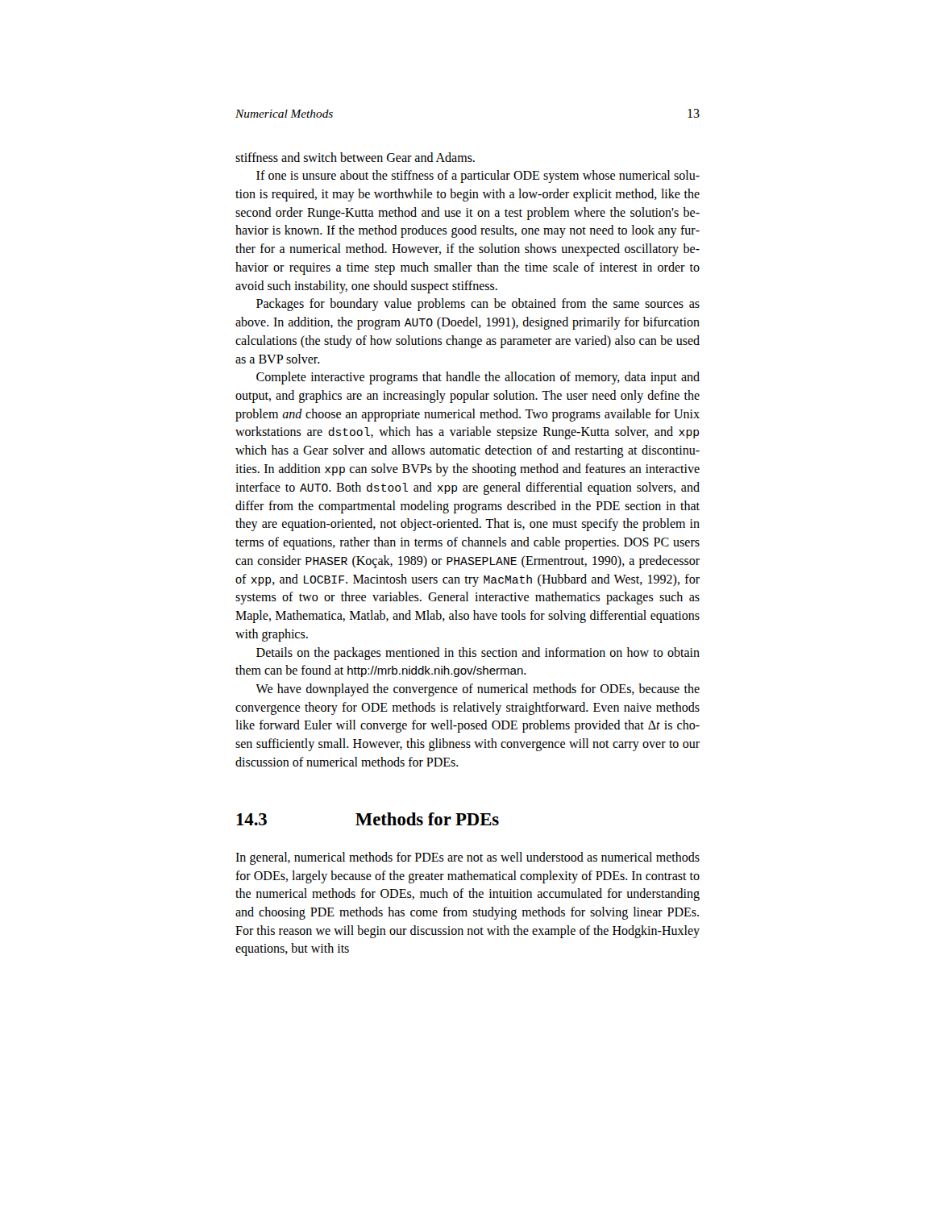Numerical Methods 13
stiffness and switch between Gear and Adams.
If one is unsure about the stiffness of a particular ODE system whose numerical solution is required, it may be worthwhile to begin with a low-order explicit method, like the second order Runge-Kutta method and use it on a test problem where the solution's behavior is known. If the method produces good results, one may not need to look any further for a numerical method. However, if the solution shows unexpected oscillatory behavior or requires a time step much smaller than the time scale of interest in order to avoid such instability, one should suspect stiffness.
Packages for boundary value problems can be obtained from the same sources as above. In addition, the program AUTO (Doedel, 1991), designed primarily for bifurcation calculations (the study of how solutions change as parameter are varied) also can be used as a BVP solver.
Complete interactive programs that handle the allocation of memory, data input and output, and graphics are an increasingly popular solution. The user need only define the problem and choose an appropriate numerical method. Two programs available for Unix workstations are dstool, which has a variable stepsize Runge-Kutta solver, and xpp which has a Gear solver and allows automatic detection of and restarting at discontinuities. In addition xpp can solve BVPs by the shooting method and features an interactive interface to AUTO. Both dstool and xpp are general differential equation solvers, and differ from the compartmental modeling programs described in the PDE section in that they are equation-oriented, not object-oriented. That is, one must specify the problem in terms of equations, rather than in terms of channels and cable properties. DOS PC users can consider PHASER (Koçak, 1989) or PHASEPLANE (Ermentrout, 1990), a predecessor of xpp, and LOCBIF. Macintosh users can try MacMath (Hubbard and West, 1992), for systems of two or three variables. General interactive mathematics packages such as Maple, Mathematica, Matlab, and Mlab, also have tools for solving differential equations with graphics.
Details on the packages mentioned in this section and information on how to obtain them can be found at http://mrb.niddk.nih.gov/sherman.
We have downplayed the convergence of numerical methods for ODEs, because the convergence theory for ODE methods is relatively straightforward. Even naive methods like forward Euler will converge for well-posed ODE problems provided that Δt is chosen sufficiently small. However, this glibness with convergence will not carry over to our discussion of numerical methods for PDEs.
14.3 Methods for PDEs
In general, numerical methods for PDEs are not as well understood as numerical methods for ODEs, largely because of the greater mathematical complexity of PDEs. In contrast to the numerical methods for ODEs, much of the intuition accumulated for understanding and choosing PDE methods has come from studying methods for solving linear PDEs. For this reason we will begin our discussion not with the example of the Hodgkin-Huxley equations, but with its